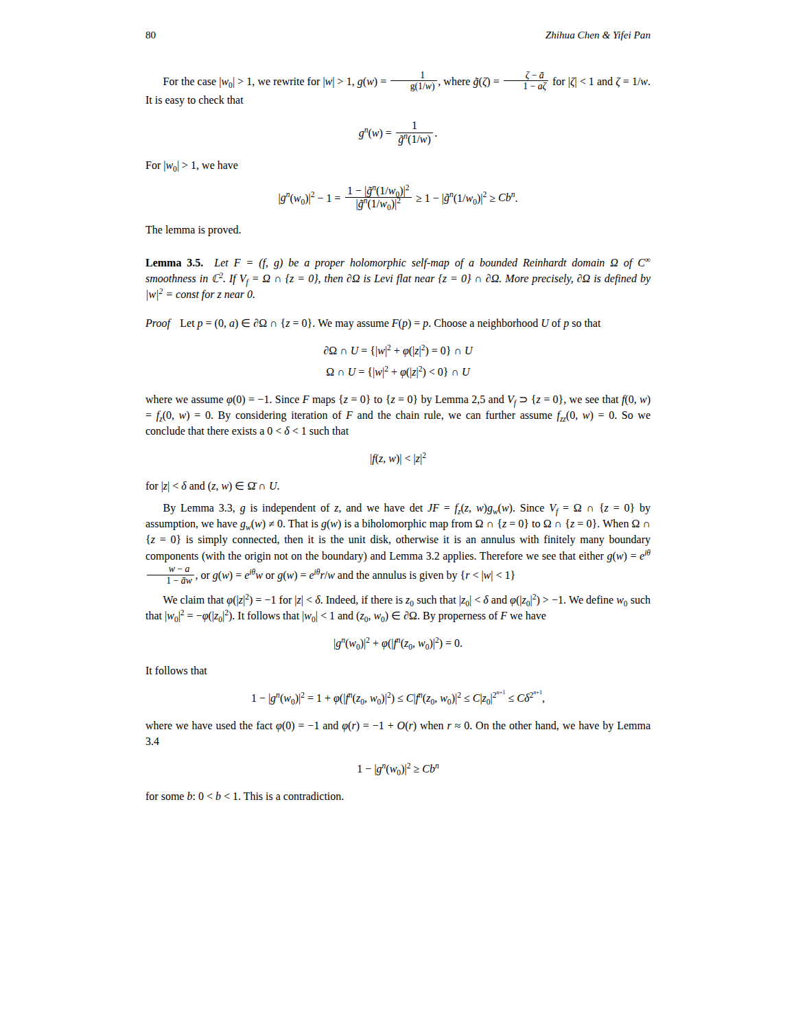80 Zhihua Chen & Yifei Pan
For the case |w0| > 1, we rewrite for |w| > 1, g(w) = 1 g(1/w), where g̃(ζ) = ζ − ā 1 − aζ for |ζ| < 1 and ζ = 1/w. It is easy to check that
gn(w) = 1 g̃n(1/w).
For |w0| > 1, we have
|gn(w0)|2 − 1 = 1 − |g̃n(1/w0)|2|g̃n(1/w0)|2 ≥ 1 − |g̃n(1/w0)|2 ≥ Cbn.
The lemma is proved.
Lemma 3.5. Let F = (f, g) be a proper holomorphic self-map of a bounded Reinhardt domain Ω of C∞ smoothness in ℂ2. If Vf = Ω ∩ {z = 0}, then ∂Ω is Levi flat near {z = 0} ∩ ∂Ω. More precisely, ∂Ω is defined by |w|2 = const for z near 0.
Proof Let p = (0, a) ∈ ∂Ω ∩ {z = 0}. We may assume F(p) = p. Choose a neighborhood U of p so that
∂Ω ∩ U = {|w|2 + φ(|z|2) = 0} ∩ U Ω ∩ U = {|w|2 + φ(|z|2) < 0} ∩ U
where we assume φ(0) = −1. Since F maps {z = 0} to {z = 0} by Lemma 2,5 and Vf ⊃ {z = 0}, we see that f(0, w) = fz(0, w) = 0. By considering iteration of F and the chain rule, we can further assume fzz(0, w) = 0. So we conclude that there exists a 0 < δ < 1 such that
|f(z, w)| < |z|2
for |z| < δ and (z, w) ∈ Ω̄ ∩ U.
By Lemma 3.3, g is independent of z, and we have det JF = fz(z, w)gw(w). Since Vf = Ω ∩ {z = 0} by assumption, we have gw(w) ≠ 0. That is g(w) is a biholomorphic map from Ω ∩ {z = 0} to Ω ∩ {z = 0}. When Ω ∩ {z = 0} is simply connected, then it is the unit disk, otherwise it is an annulus with finitely many boundary components (with the origin not on the boundary) and Lemma 3.2 applies. Therefore we see that either g(w) = eiθ w − a 1 − āw, or g(w) = eiθw or g(w) = eiθr/w and the annulus is given by {r < |w| < 1}
We claim that φ(|z|2) = −1 for |z| < δ. Indeed, if there is z0 such that |z0| < δ and φ(|z0|2) > −1. We define w0 such that |w0|2 = −φ(|z0|2). It follows that |w0| < 1 and (z0, w0) ∈ ∂Ω. By properness of F we have
|gn(w0)|2 + φ(|fn(z0, w0)|2) = 0.
It follows that
1 − |gn(w0)|2 = 1 + φ(|fn(z0, w0)|2) ≤ C|fn(z0, w0)|2 ≤ C|z0|2n+1 ≤ Cδ2n+1,
where we have used the fact φ(0) = −1 and φ(r) = −1 + O(r) when r ≈ 0. On the other hand, we have by Lemma 3.4
1 − |gn(w0)|2 ≥ Cbn
for some b: 0 < b < 1. This is a contradiction.